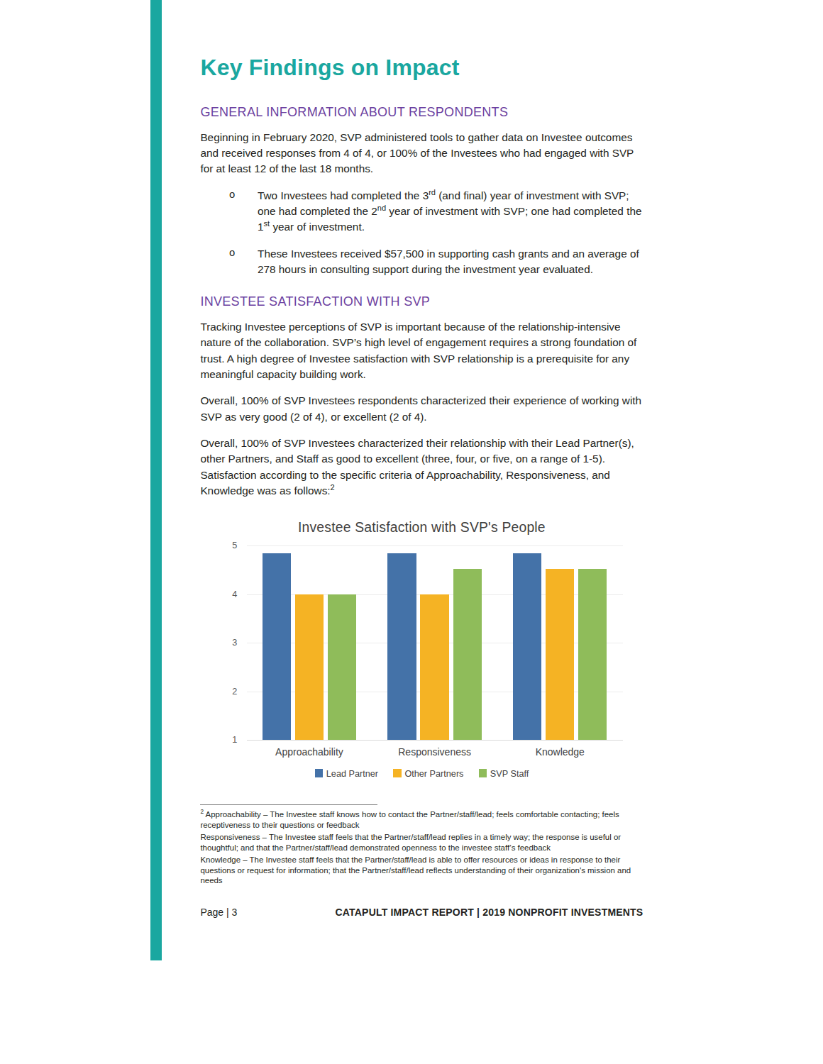Key Findings on Impact
General Information About Respondents
Beginning in February 2020, SVP administered tools to gather data on Investee outcomes and received responses from 4 of 4, or 100% of the Investees who had engaged with SVP for at least 12 of the last 18 months.
Two Investees had completed the 3rd (and final) year of investment with SVP; one had completed the 2nd year of investment with SVP; one had completed the 1st year of investment.
These Investees received $57,500 in supporting cash grants and an average of 278 hours in consulting support during the investment year evaluated.
Investee Satisfaction With SVP
Tracking Investee perceptions of SVP is important because of the relationship-intensive nature of the collaboration. SVP’s high level of engagement requires a strong foundation of trust. A high degree of Investee satisfaction with SVP relationship is a prerequisite for any meaningful capacity building work.
Overall, 100% of SVP Investees respondents characterized their experience of working with SVP as very good (2 of 4), or excellent (2 of 4).
Overall, 100% of SVP Investees characterized their relationship with their Lead Partner(s), other Partners, and Staff as good to excellent (three, four, or five, on a range of 1-5). Satisfaction according to the specific criteria of Approachability, Responsiveness, and Knowledge was as follows:2
Investee Satisfaction with SVP's People
5 4 3 2 1
Approachability
Responsiveness
Knowledge
Lead Partner
Other Partners
SVP Staff
2 Approachability – The Investee staff knows how to contact the Partner/staff/lead; feels comfortable contacting; feels receptiveness to their questions or feedback
Responsiveness – The Investee staff feels that the Partner/staff/lead replies in a timely way; the response is useful or thoughtful; and that the Partner/staff/lead demonstrated openness to the investee staff’s feedback
Knowledge – The Investee staff feels that the Partner/staff/lead is able to offer resources or ideas in response to their questions or request for information; that the Partner/staff/lead reflects understanding of their organization's mission and needs
Page | 3
CATAPULT IMPACT REPORT | 2019 NONPROFIT INVESTMENTS